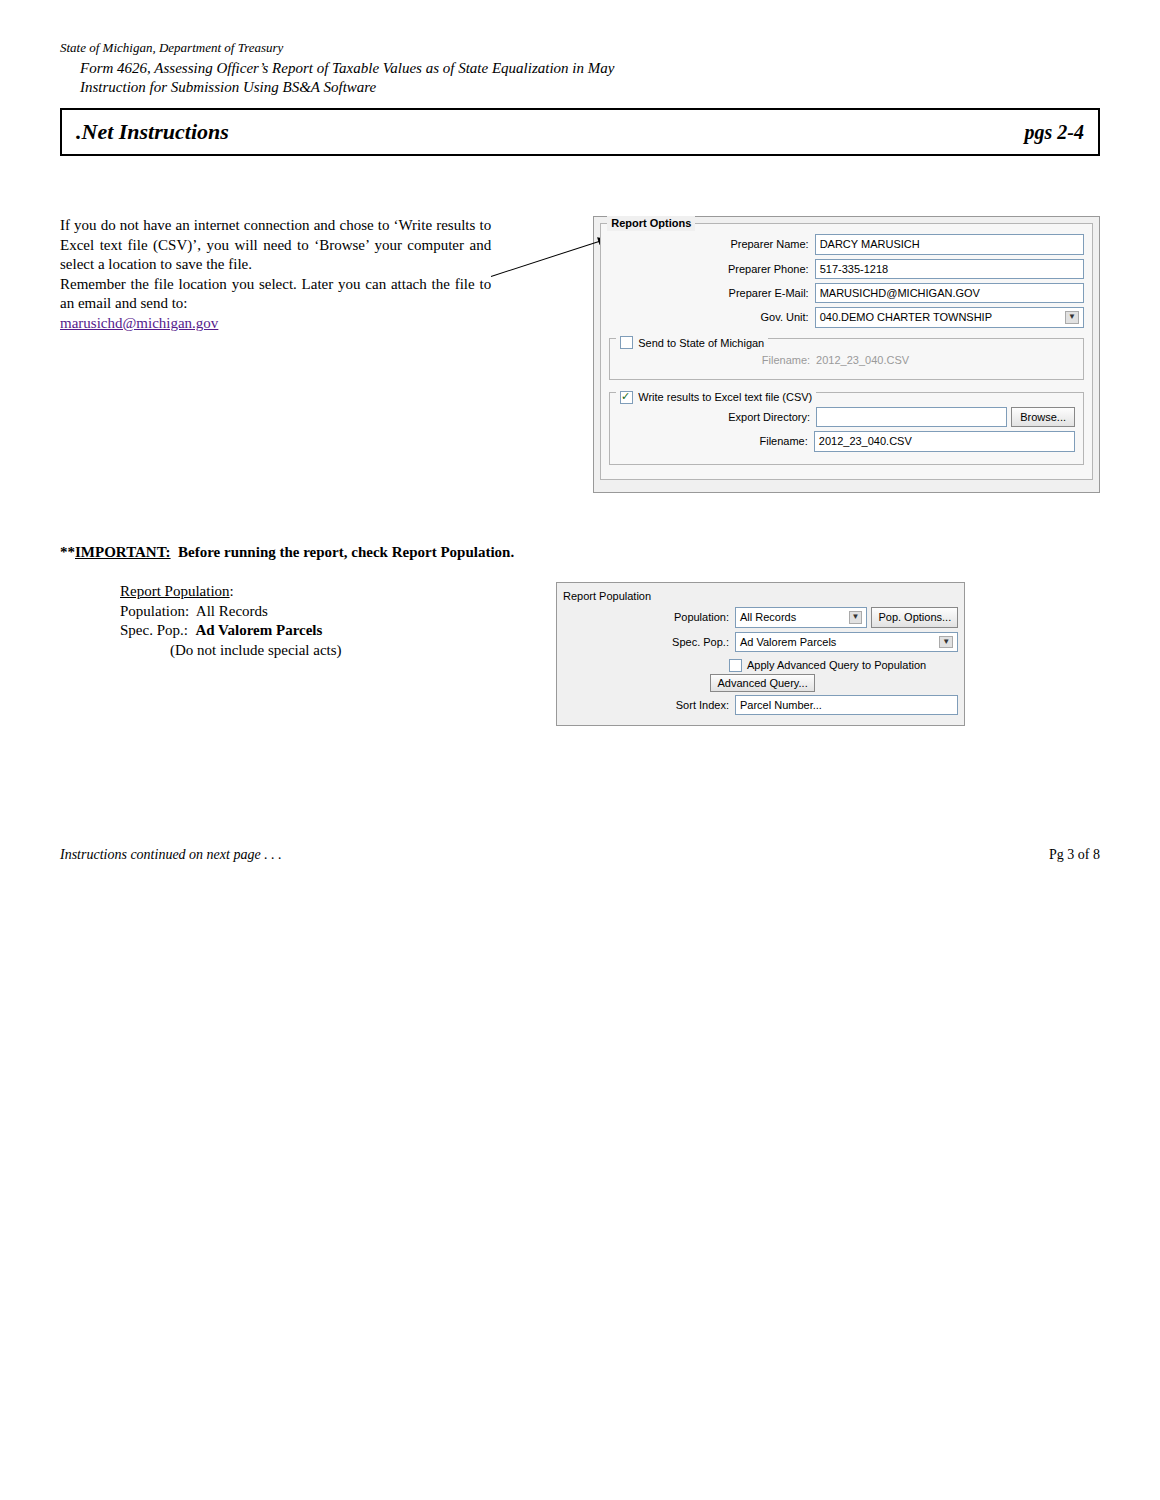State of Michigan, Department of Treasury
Form 4626, Assessing Officer’s Report of Taxable Values as of State Equalization in May
Instruction for Submission Using BS&A Software
.Net Instructions pgs 2-4
If you do not have an internet connection and chose to ‘Write results to Excel text file (CSV)’, you will need to ‘Browse’ your computer and select a location to save the file.
Remember the file location you select. Later you can attach the file to an email and send to:
marusichd@michigan.gov
Report Options
Preparer Name:
DARCY MARUSICH
Preparer Phone:
517-335-1218
Preparer E-Mail:
MARUSICHD@MICHIGAN.GOV
Gov. Unit:
040.DEMO CHARTER TOWNSHIP▼
Send to State of Michigan
Filename:
2012_23_040.CSV
Write results to Excel text file (CSV)
Export Directory:
Browse...
Filename:
2012_23_040.CSV
**IMPORTANT: Before running the report, check Report Population.
Report Population:
Population: All Records
Spec. Pop.: Ad Valorem Parcels
(Do not include special acts)
Report Population
Population:
All Records▼
Pop. Options...
Spec. Pop.:
Ad Valorem Parcels▼
Apply Advanced Query to Population
Advanced Query...
Sort Index:
Parcel Number...
Instructions continued on next page . . . Pg 3 of 8